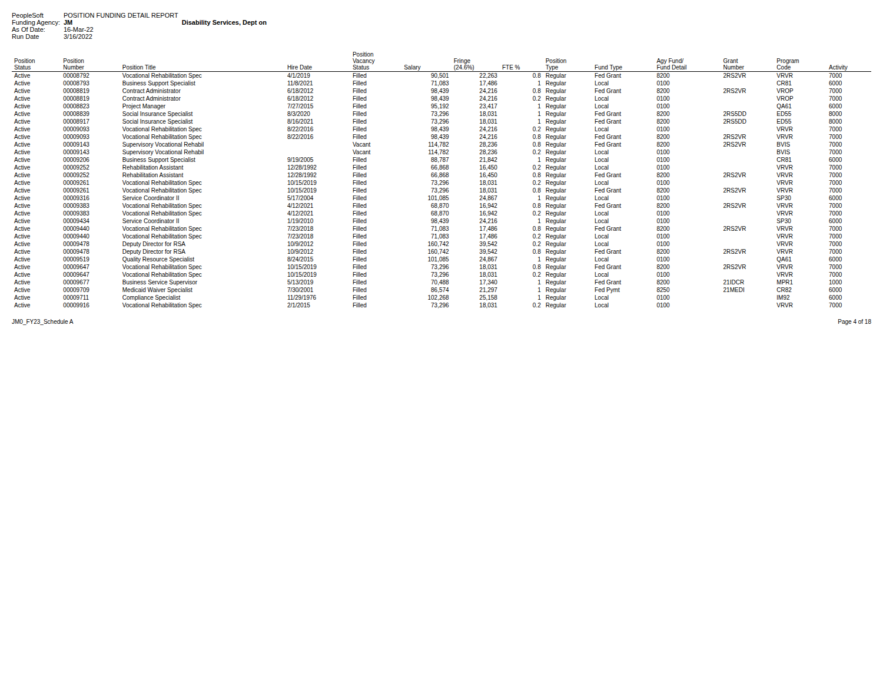| PeopleSoft | POSITION FUNDING DETAIL REPORT |
| Funding Agency: | JM | Disability Services, Dept on |
| As Of Date: | 16-Mar-22 |
| Run Date | 3/16/2022 |
| Position Status | Position Number | Position Title | Hire Date | Position Vacancy Status | Salary | Fringe (24.6%) | FTE % | Position Type | Fund Type | Agy Fund/ Fund Detail | Grant Number | Program Code | Activity |
| --- | --- | --- | --- | --- | --- | --- | --- | --- | --- | --- | --- | --- | --- |
| Active | 00008792 | Vocational Rehabilitation Spec | 4/1/2019 | Filled | 90,501 | 22,263 | 0.8 | Regular | Fed Grant | 8200 | 2RS2VR | VRVR | 7000 |
| Active | 00008793 | Business Support Specialist | 11/8/2021 | Filled | 71,083 | 17,486 | 1 | Regular | Local | 0100 | | CR81 | 6000 |
| Active | 00008819 | Contract Administrator | 6/18/2012 | Filled | 98,439 | 24,216 | 0.8 | Regular | Fed Grant | 8200 | 2RS2VR | VROP | 7000 |
| Active | 00008819 | Contract Administrator | 6/18/2012 | Filled | 98,439 | 24,216 | 0.2 | Regular | Local | 0100 | | VROP | 7000 |
| Active | 00008823 | Project Manager | 7/27/2015 | Filled | 95,192 | 23,417 | 1 | Regular | Local | 0100 | | QA61 | 6000 |
| Active | 00008839 | Social Insurance Specialist | 8/3/2020 | Filled | 73,296 | 18,031 | 1 | Regular | Fed Grant | 8200 | 2RS5DD | ED55 | 8000 |
| Active | 00008917 | Social Insurance Specialist | 8/16/2021 | Filled | 73,296 | 18,031 | 1 | Regular | Fed Grant | 8200 | 2RS5DD | ED55 | 8000 |
| Active | 00009093 | Vocational Rehabilitation Spec | 8/22/2016 | Filled | 98,439 | 24,216 | 0.2 | Regular | Local | 0100 | | VRVR | 7000 |
| Active | 00009093 | Vocational Rehabilitation Spec | 8/22/2016 | Filled | 98,439 | 24,216 | 0.8 | Regular | Fed Grant | 8200 | 2RS2VR | VRVR | 7000 |
| Active | 00009143 | Supervisory Vocational Rehabil | | Vacant | 114,782 | 28,236 | 0.8 | Regular | Fed Grant | 8200 | 2RS2VR | BVIS | 7000 |
| Active | 00009143 | Supervisory Vocational Rehabil | | Vacant | 114,782 | 28,236 | 0.2 | Regular | Local | 0100 | | BVIS | 7000 |
| Active | 00009206 | Business Support Specialist | 9/19/2005 | Filled | 88,787 | 21,842 | 1 | Regular | Local | 0100 | | CR81 | 6000 |
| Active | 00009252 | Rehabilitation Assistant | 12/28/1992 | Filled | 66,868 | 16,450 | 0.2 | Regular | Local | 0100 | | VRVR | 7000 |
| Active | 00009252 | Rehabilitation Assistant | 12/28/1992 | Filled | 66,868 | 16,450 | 0.8 | Regular | Fed Grant | 8200 | 2RS2VR | VRVR | 7000 |
| Active | 00009261 | Vocational Rehabilitation Spec | 10/15/2019 | Filled | 73,296 | 18,031 | 0.2 | Regular | Local | 0100 | | VRVR | 7000 |
| Active | 00009261 | Vocational Rehabilitation Spec | 10/15/2019 | Filled | 73,296 | 18,031 | 0.8 | Regular | Fed Grant | 8200 | 2RS2VR | VRVR | 7000 |
| Active | 00009316 | Service Coordinator II | 5/17/2004 | Filled | 101,085 | 24,867 | 1 | Regular | Local | 0100 | | SP30 | 6000 |
| Active | 00009383 | Vocational Rehabilitation Spec | 4/12/2021 | Filled | 68,870 | 16,942 | 0.8 | Regular | Fed Grant | 8200 | 2RS2VR | VRVR | 7000 |
| Active | 00009383 | Vocational Rehabilitation Spec | 4/12/2021 | Filled | 68,870 | 16,942 | 0.2 | Regular | Local | 0100 | | VRVR | 7000 |
| Active | 00009434 | Service Coordinator II | 1/19/2010 | Filled | 98,439 | 24,216 | 1 | Regular | Local | 0100 | | SP30 | 6000 |
| Active | 00009440 | Vocational Rehabilitation Spec | 7/23/2018 | Filled | 71,083 | 17,486 | 0.8 | Regular | Fed Grant | 8200 | 2RS2VR | VRVR | 7000 |
| Active | 00009440 | Vocational Rehabilitation Spec | 7/23/2018 | Filled | 71,083 | 17,486 | 0.2 | Regular | Local | 0100 | | VRVR | 7000 |
| Active | 00009478 | Deputy Director for RSA | 10/9/2012 | Filled | 160,742 | 39,542 | 0.2 | Regular | Local | 0100 | | VRVR | 7000 |
| Active | 00009478 | Deputy Director for RSA | 10/9/2012 | Filled | 160,742 | 39,542 | 0.8 | Regular | Fed Grant | 8200 | 2RS2VR | VRVR | 7000 |
| Active | 00009519 | Quality Resource Specialist | 8/24/2015 | Filled | 101,085 | 24,867 | 1 | Regular | Local | 0100 | | QA61 | 6000 |
| Active | 00009647 | Vocational Rehabilitation Spec | 10/15/2019 | Filled | 73,296 | 18,031 | 0.8 | Regular | Fed Grant | 8200 | 2RS2VR | VRVR | 7000 |
| Active | 00009647 | Vocational Rehabilitation Spec | 10/15/2019 | Filled | 73,296 | 18,031 | 0.2 | Regular | Local | 0100 | | VRVR | 7000 |
| Active | 00009677 | Business Service Supervisor | 5/13/2019 | Filled | 70,488 | 17,340 | 1 | Regular | Fed Grant | 8200 | 21IDCR | MPR1 | 1000 |
| Active | 00009709 | Medicaid Waiver Specialist | 7/30/2001 | Filled | 86,574 | 21,297 | 1 | Regular | Fed Pymt | 8250 | 21MEDI | CR82 | 6000 |
| Active | 00009711 | Compliance Specialist | 11/29/1976 | Filled | 102,268 | 25,158 | 1 | Regular | Local | 0100 | | IM92 | 6000 |
| Active | 00009916 | Vocational Rehabilitation Spec | 2/1/2015 | Filled | 73,296 | 18,031 | 0.2 | Regular | Local | 0100 | | VRVR | 7000 |
JM0_FY23_Schedule A Page 4 of 18